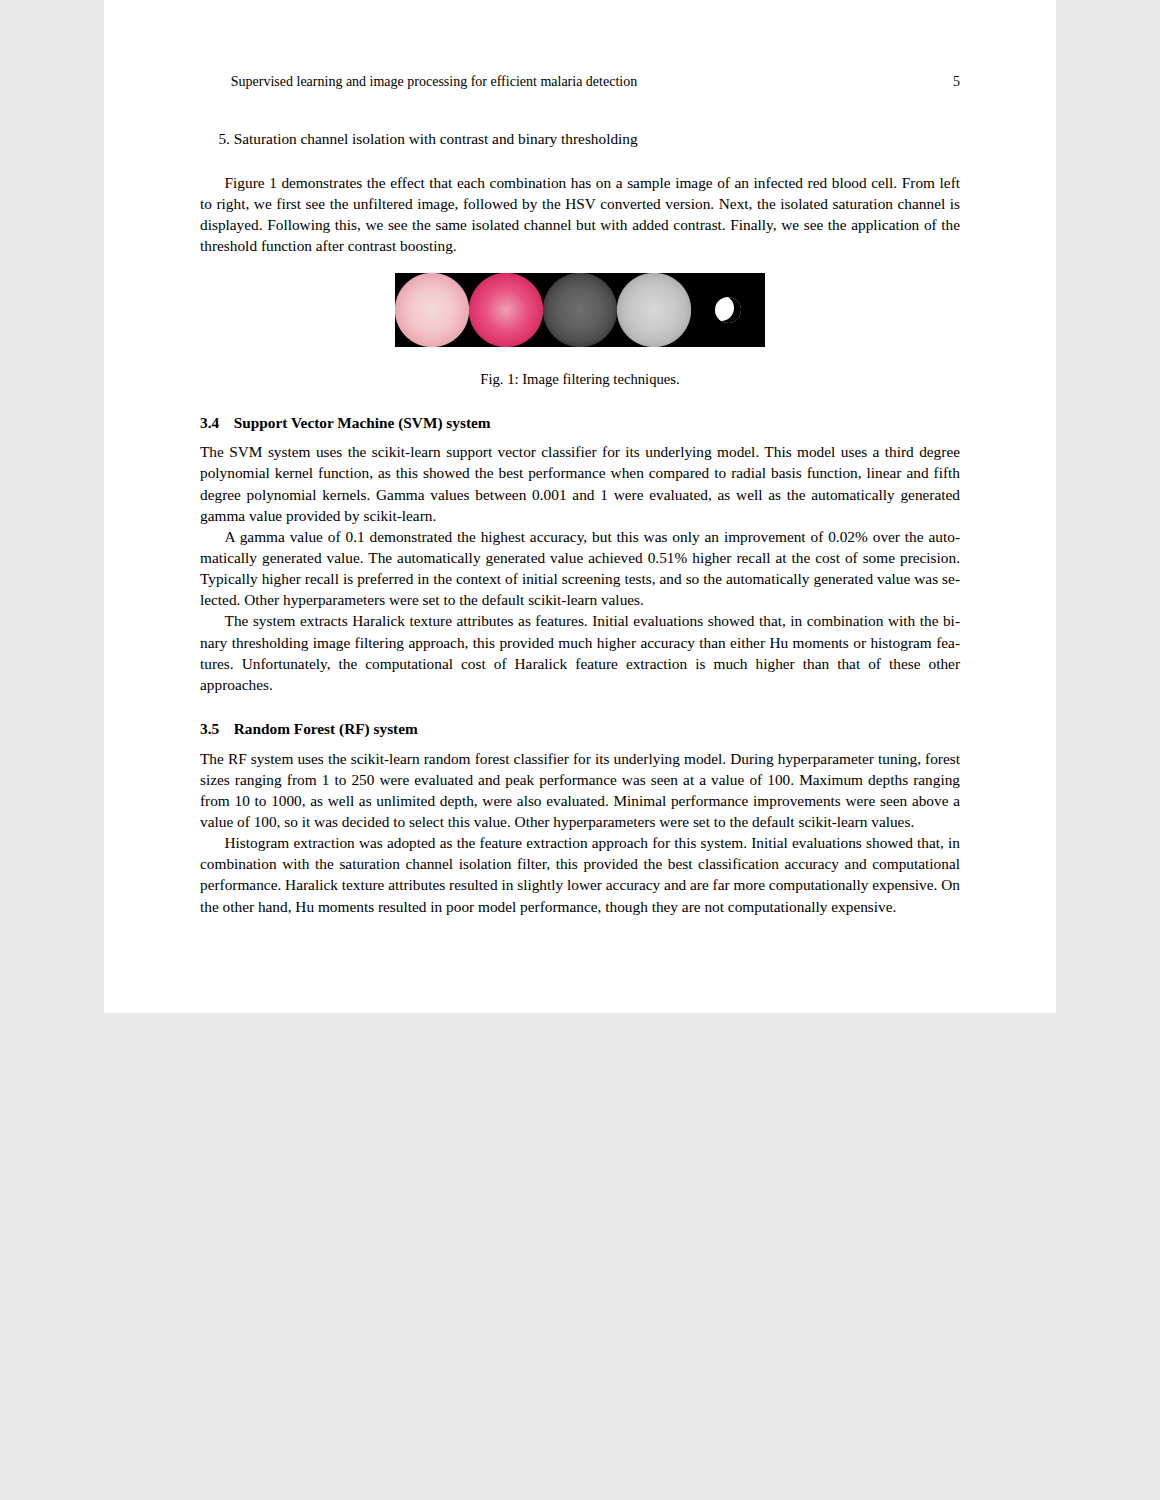Supervised learning and image processing for efficient malaria detection 5
Saturation channel isolation with contrast and binary thresholding
Figure 1 demonstrates the effect that each combination has on a sample image of an infected red blood cell. From left to right, we first see the unfiltered image, followed by the HSV converted version. Next, the isolated saturation channel is displayed. Following this, we see the same isolated channel but with added contrast. Finally, we see the application of the threshold function after contrast boosting.
Fig. 1: Image filtering techniques.
3.4 Support Vector Machine (SVM) system
The SVM system uses the scikit-learn support vector classifier for its underlying model. This model uses a third degree polynomial kernel function, as this showed the best performance when compared to radial basis function, linear and fifth degree polynomial kernels. Gamma values between 0.001 and 1 were evaluated, as well as the automatically generated gamma value provided by scikit-learn.
A gamma value of 0.1 demonstrated the highest accuracy, but this was only an improvement of 0.02% over the automatically generated value. The automatically generated value achieved 0.51% higher recall at the cost of some precision. Typically higher recall is preferred in the context of initial screening tests, and so the automatically generated value was selected. Other hyperparameters were set to the default scikit-learn values.
The system extracts Haralick texture attributes as features. Initial evaluations showed that, in combination with the binary thresholding image filtering approach, this provided much higher accuracy than either Hu moments or histogram features. Unfortunately, the computational cost of Haralick feature extraction is much higher than that of these other approaches.
3.5 Random Forest (RF) system
The RF system uses the scikit-learn random forest classifier for its underlying model. During hyperparameter tuning, forest sizes ranging from 1 to 250 were evaluated and peak performance was seen at a value of 100. Maximum depths ranging from 10 to 1000, as well as unlimited depth, were also evaluated. Minimal performance improvements were seen above a value of 100, so it was decided to select this value. Other hyperparameters were set to the default scikit-learn values.
Histogram extraction was adopted as the feature extraction approach for this system. Initial evaluations showed that, in combination with the saturation channel isolation filter, this provided the best classification accuracy and computational performance. Haralick texture attributes resulted in slightly lower accuracy and are far more computationally expensive. On the other hand, Hu moments resulted in poor model performance, though they are not computationally expensive.